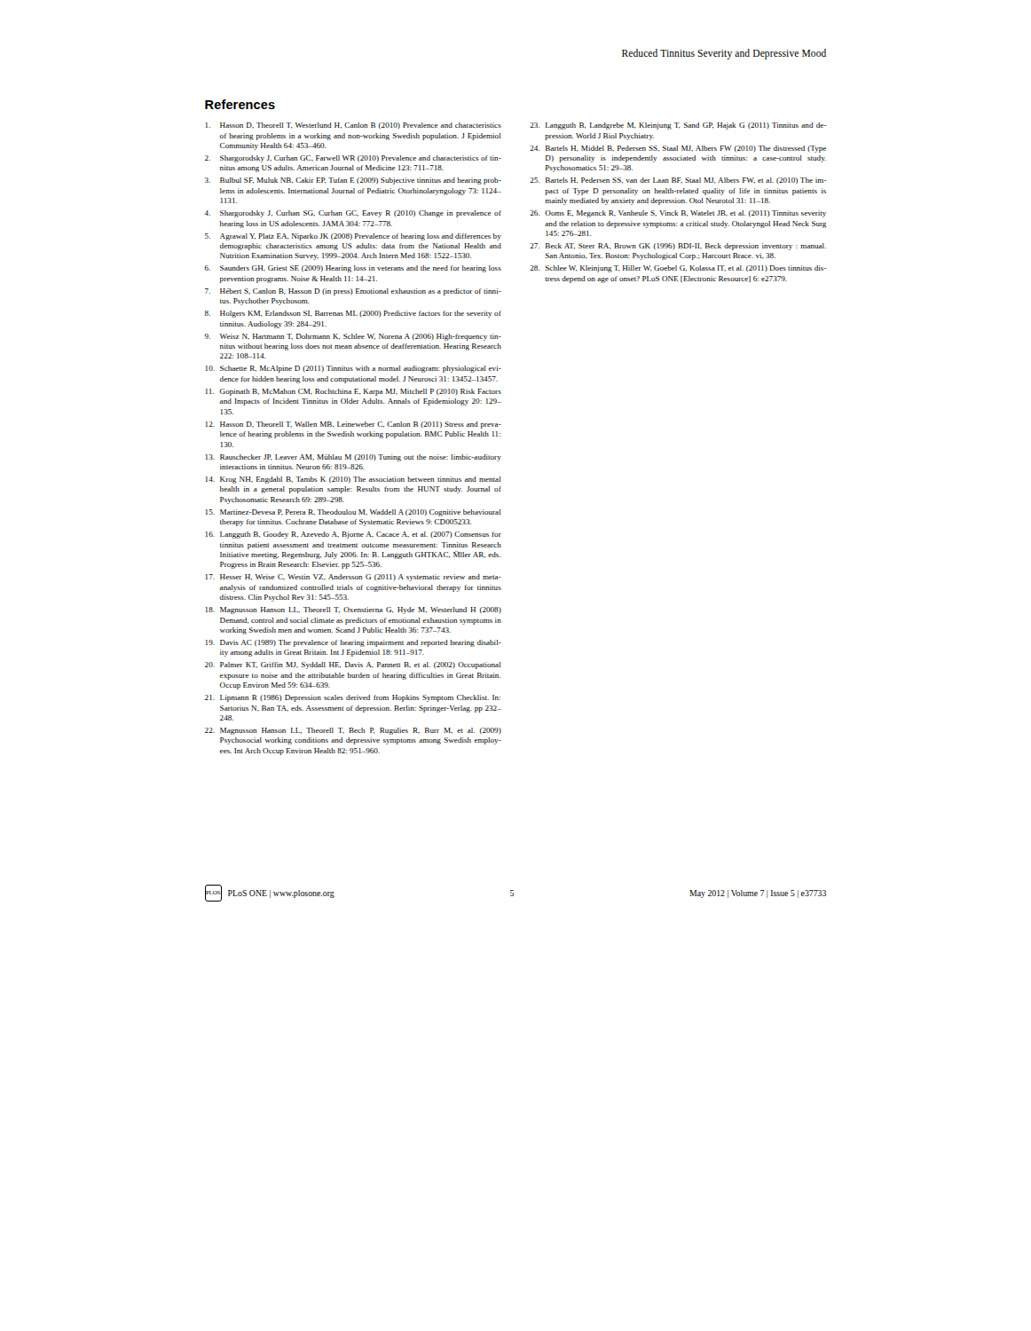Reduced Tinnitus Severity and Depressive Mood
References
Hasson D, Theorell T, Westerlund H, Canlon B (2010) Prevalence and characteristics of hearing problems in a working and non-working Swedish population. J Epidemiol Community Health 64: 453–460.
Shargorodsky J, Curhan GC, Farwell WR (2010) Prevalence and characteristics of tinnitus among US adults. American Journal of Medicine 123: 711–718.
Bulbul SF, Muluk NB, Cakir EP, Tufan E (2009) Subjective tinnitus and hearing problems in adolescents. International Journal of Pediatric Otorhinolaryngology 73: 1124–1131.
Shargorodsky J, Curhan SG, Curhan GC, Eavey R (2010) Change in prevalence of hearing loss in US adolescents. JAMA 304: 772–778.
Agrawal Y, Platz EA, Niparko JK (2008) Prevalence of hearing loss and differences by demographic characteristics among US adults: data from the National Health and Nutrition Examination Survey, 1999–2004. Arch Intern Med 168: 1522–1530.
Saunders GH, Griest SE (2009) Hearing loss in veterans and the need for hearing loss prevention programs. Noise & Health 11: 14–21.
Hébert S, Canlon B, Hasson D (in press) Emotional exhaustion as a predictor of tinnitus. Psychother Psychosom.
Holgers KM, Erlandsson SI, Barrenas ML (2000) Predictive factors for the severity of tinnitus. Audiology 39: 284–291.
Weisz N, Hartmann T, Dohrmann K, Schlee W, Norena A (2006) High-frequency tinnitus without hearing loss does not mean absence of deafferentation. Hearing Research 222: 108–114.
Schaette R, McAlpine D (2011) Tinnitus with a normal audiogram: physiological evidence for hidden hearing loss and computational model. J Neurosci 31: 13452–13457.
Gopinath B, McMahon CM, Rochtchina E, Karpa MJ, Mitchell P (2010) Risk Factors and Impacts of Incident Tinnitus in Older Adults. Annals of Epidemiology 20: 129–135.
Hasson D, Theorell T, Wallen MB, Leineweber C, Canlon B (2011) Stress and prevalence of hearing problems in the Swedish working population. BMC Public Health 11: 130.
Rauschecker JP, Leaver AM, Mühlau M (2010) Tuning out the noise: limbic-auditory interactions in tinnitus. Neuron 66: 819–826.
Krog NH, Engdahl B, Tambs K (2010) The association between tinnitus and mental health in a general population sample: Results from the HUNT study. Journal of Psychosomatic Research 69: 289–298.
Martinez-Devesa P, Perera R, Theodoulou M, Waddell A (2010) Cognitive behavioural therapy for tinnitus. Cochrane Database of Systematic Reviews 9: CD005233.
Langguth B, Goodey R, Azevedo A, Bjorne A, Cacace A, et al. (2007) Consensus for tinnitus patient assessment and treatment outcome measurement: Tinnitus Research Initiative meeting, Regensburg, July 2006. In: B. Langguth GHTKAC, M̈ller AR, eds. Progress in Brain Research: Elsevier. pp 525–536.
Hesser H, Weise C, Westin VZ, Andersson G (2011) A systematic review and meta-analysis of randomized controlled trials of cognitive-behavioral therapy for tinnitus distress. Clin Psychol Rev 31: 545–553.
Magnusson Hanson LL, Theorell T, Oxenstierna G, Hyde M, Westerlund H (2008) Demand, control and social climate as predictors of emotional exhaustion symptoms in working Swedish men and women. Scand J Public Health 36: 737–743.
Davis AC (1989) The prevalence of hearing impairment and reported hearing disability among adults in Great Britain. Int J Epidemiol 18: 911–917.
Palmer KT, Griffin MJ, Syddall HE, Davis A, Pannett B, et al. (2002) Occupational exposure to noise and the attributable burden of hearing difficulties in Great Britain. Occup Environ Med 59: 634–639.
Lipmann R (1986) Depression scales derived from Hopkins Symptom Checklist. In: Sartorius N, Ban TA, eds. Assessment of depression. Berlin: Springer-Verlag. pp 232–248.
Magnusson Hanson LL, Theorell T, Bech P, Rugulies R, Burr M, et al. (2009) Psychosocial working conditions and depressive symptoms among Swedish employees. Int Arch Occup Environ Health 82: 951–960.
Langguth B, Landgrebe M, Kleinjung T, Sand GP, Hajak G (2011) Tinnitus and depression. World J Biol Psychiatry.
Bartels H, Middel B, Pedersen SS, Staal MJ, Albers FW (2010) The distressed (Type D) personality is independently associated with tinnitus: a case-control study. Psychosomatics 51: 29–38.
Bartels H, Pedersen SS, van der Laan BF, Staal MJ, Albers FW, et al. (2010) The impact of Type D personality on health-related quality of life in tinnitus patients is mainly mediated by anxiety and depression. Otol Neurotol 31: 11–18.
Ooms E, Meganck R, Vanheule S, Vinck B, Watelet JB, et al. (2011) Tinnitus severity and the relation to depressive symptoms: a critical study. Otolaryngol Head Neck Surg 145: 276–281.
Beck AT, Steer RA, Brown GK (1996) BDI-II, Beck depression inventory : manual. San Antonio, Tex. Boston: Psychological Corp.; Harcourt Brace. vi, 38.
Schlee W, Kleinjung T, Hiller W, Goebel G, Kolassa IT, et al. (2011) Does tinnitus distress depend on age of onset? PLoS ONE [Electronic Resource] 6: e27379.
PLOS PLoS ONE | www.plosone.org
5
May 2012 | Volume 7 | Issue 5 | e37733